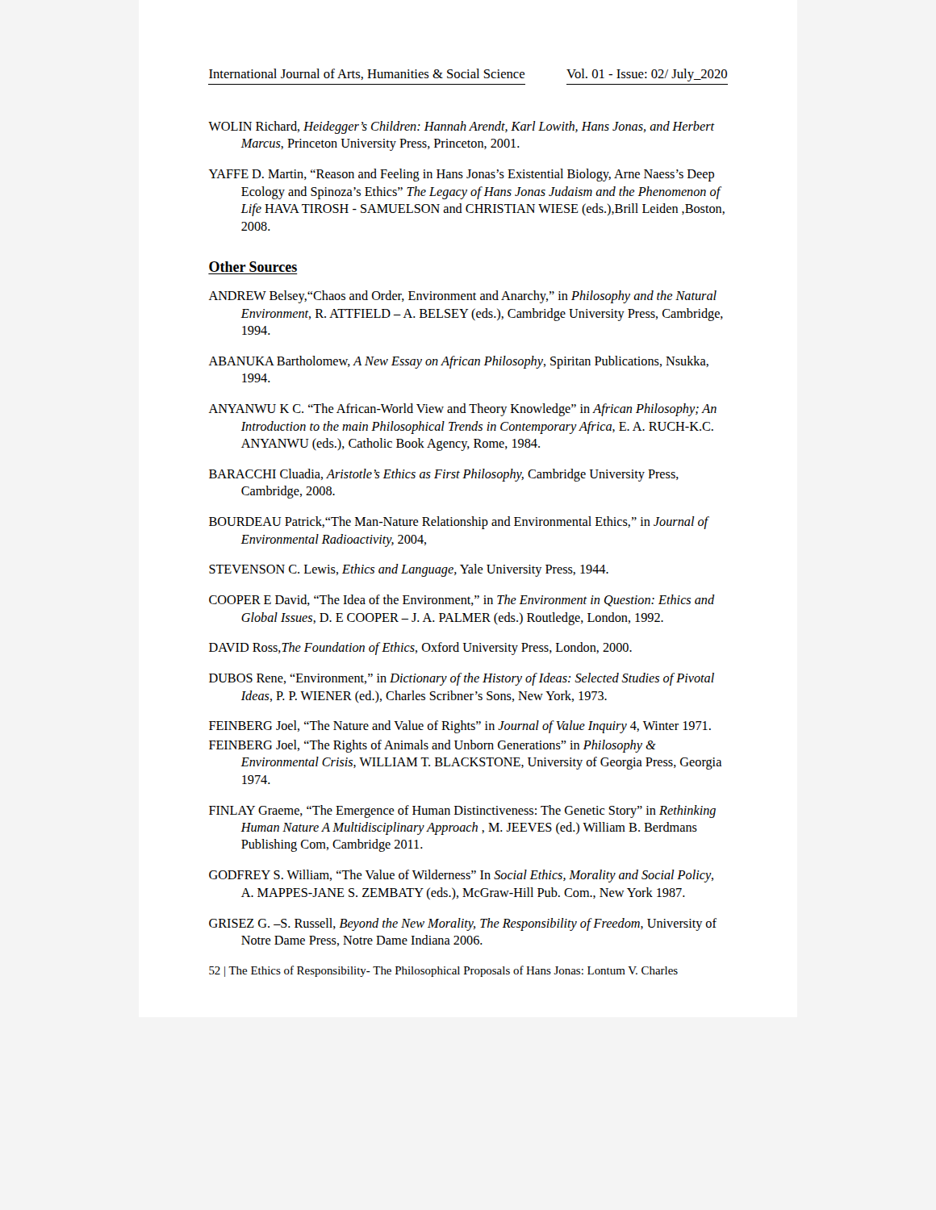International Journal of Arts, Humanities & Social Science
Vol. 01 - Issue: 02/ July_2020
WOLIN Richard, Heidegger’s Children: Hannah Arendt, Karl Lowith, Hans Jonas, and Herbert Marcus, Princeton University Press, Princeton, 2001.
YAFFE D. Martin, “Reason and Feeling in Hans Jonas’s Existential Biology, Arne Naess’s Deep Ecology and Spinoza’s Ethics” The Legacy of Hans Jonas Judaism and the Phenomenon of Life HAVA TIROSH - SAMUELSON and CHRISTIAN WIESE (eds.),Brill Leiden ,Boston, 2008.
Other Sources
ANDREW Belsey,“Chaos and Order, Environment and Anarchy,” in Philosophy and the Natural Environment, R. ATTFIELD – A. BELSEY (eds.), Cambridge University Press, Cambridge, 1994.
ABANUKA Bartholomew, A New Essay on African Philosophy, Spiritan Publications, Nsukka, 1994.
ANYANWU K C. “The African-World View and Theory Knowledge” in African Philosophy; An Introduction to the main Philosophical Trends in Contemporary Africa, E. A. RUCH-K.C. ANYANWU (eds.), Catholic Book Agency, Rome, 1984.
BARACCHI Cluadia, Aristotle’s Ethics as First Philosophy, Cambridge University Press, Cambridge, 2008.
BOURDEAU Patrick,“The Man-Nature Relationship and Environmental Ethics,” in Journal of Environmental Radioactivity, 2004,
STEVENSON C. Lewis, Ethics and Language, Yale University Press, 1944.
COOPER E David, “The Idea of the Environment,” in The Environment in Question: Ethics and Global Issues, D. E COOPER – J. A. PALMER (eds.) Routledge, London, 1992.
DAVID Ross,The Foundation of Ethics, Oxford University Press, London, 2000.
DUBOS Rene, “Environment,” in Dictionary of the History of Ideas: Selected Studies of Pivotal Ideas, P. P. WIENER (ed.), Charles Scribner’s Sons, New York, 1973.
FEINBERG Joel, “The Nature and Value of Rights” in Journal of Value Inquiry 4, Winter 1971.
FEINBERG Joel, “The Rights of Animals and Unborn Generations” in Philosophy & Environmental Crisis, WILLIAM T. BLACKSTONE, University of Georgia Press, Georgia 1974.
FINLAY Graeme, “The Emergence of Human Distinctiveness: The Genetic Story” in Rethinking Human Nature A Multidisciplinary Approach , M. JEEVES (ed.) William B. Berdmans Publishing Com, Cambridge 2011.
GODFREY S. William, “The Value of Wilderness” In Social Ethics, Morality and Social Policy, A. MAPPES-JANE S. ZEMBATY (eds.), McGraw-Hill Pub. Com., New York 1987.
GRISEZ G. –S. Russell, Beyond the New Morality, The Responsibility of Freedom, University of Notre Dame Press, Notre Dame Indiana 2006.
52 | The Ethics of Responsibility- The Philosophical Proposals of Hans Jonas: Lontum V. Charles